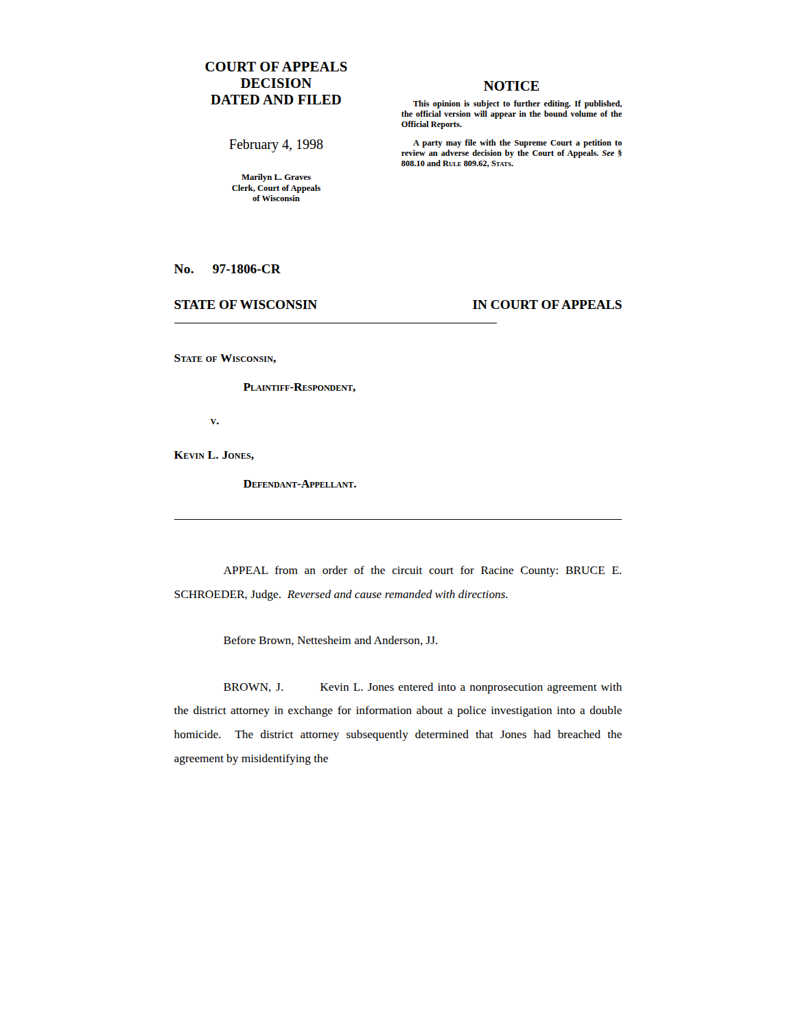COURT OF APPEALS
DECISION
DATED AND FILED
February 4, 1998
Marilyn L. Graves
Clerk, Court of Appeals
of Wisconsin
NOTICE
This opinion is subject to further editing. If published, the official version will appear in the bound volume of the Official Reports.
A party may file with the Supreme Court a petition to review an adverse decision by the Court of Appeals. See § 808.10 and Rule 809.62, Stats.
No. 97-1806-CR
STATE OF WISCONSIN IN COURT OF APPEALS
State of Wisconsin, Plaintiff-Respondent, v. Kevin L. Jones, Defendant-Appellant.
APPEAL from an order of the circuit court for Racine County: BRUCE E. SCHROEDER, Judge. Reversed and cause remanded with directions.
Before Brown, Nettesheim and Anderson, JJ.
BROWN, J. Kevin L. Jones entered into a nonprosecution agreement with the district attorney in exchange for information about a police investigation into a double homicide. The district attorney subsequently determined that Jones had breached the agreement by misidentifying the